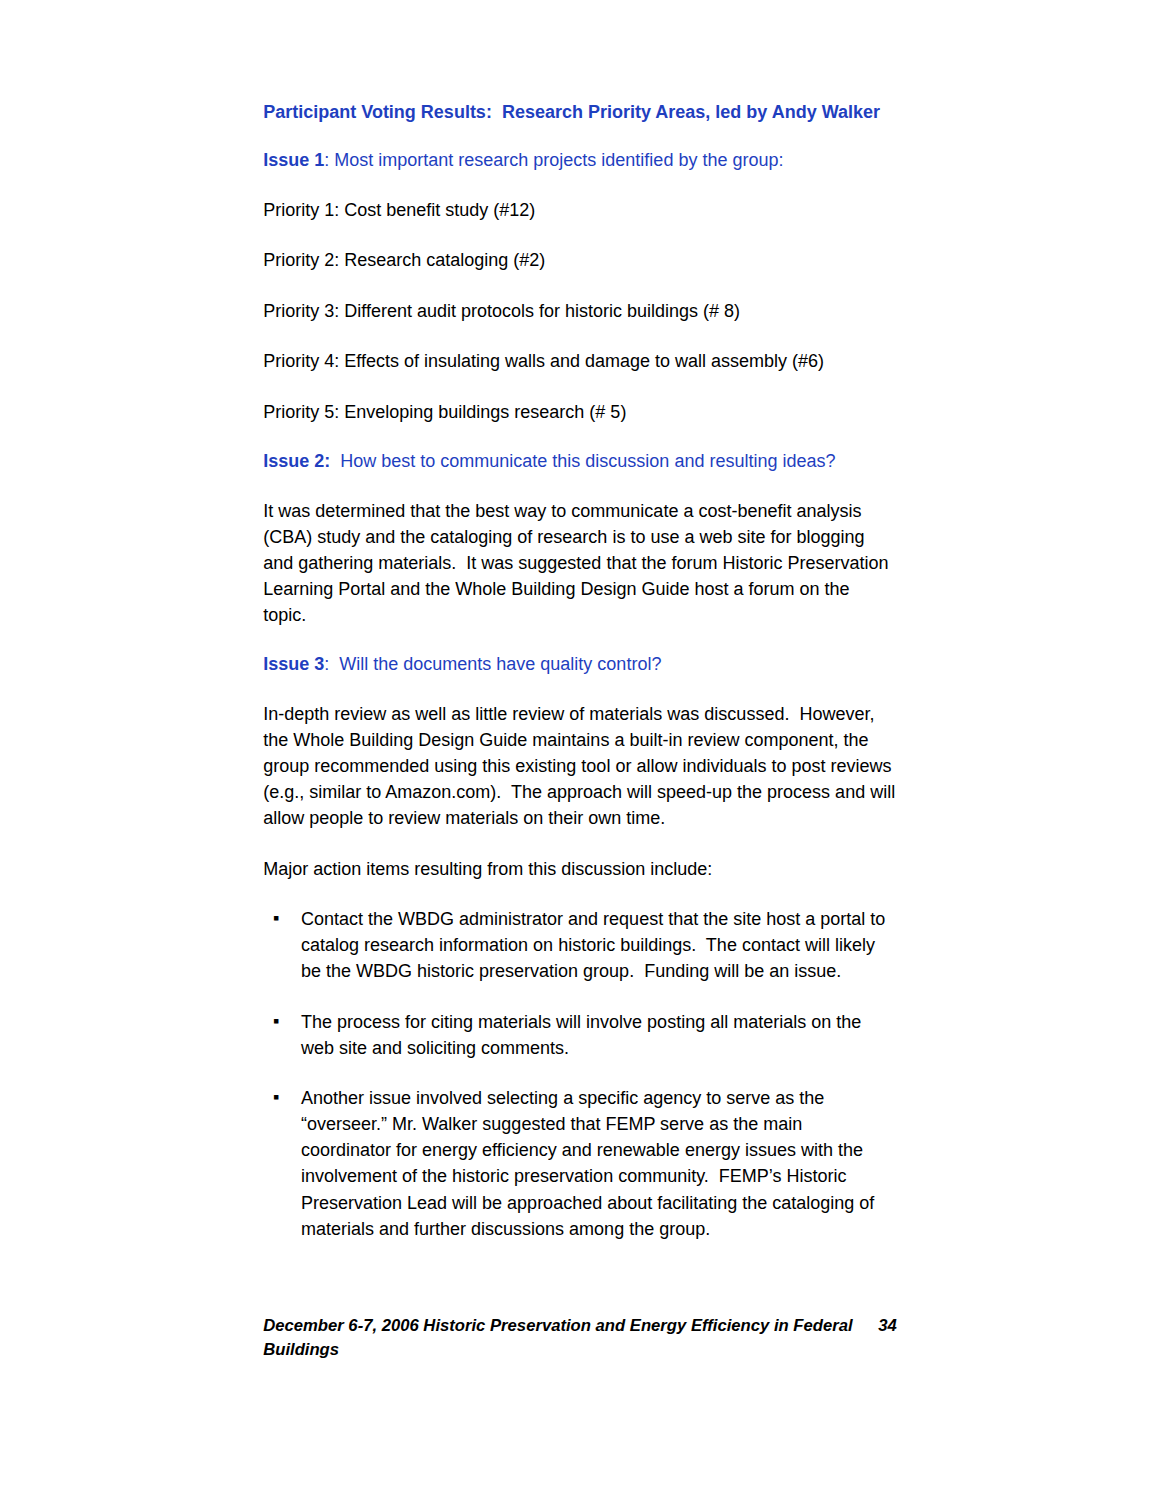Participant Voting Results: Research Priority Areas, led by Andy Walker
Issue 1: Most important research projects identified by the group:
Priority 1: Cost benefit study (#12)
Priority 2: Research cataloging (#2)
Priority 3: Different audit protocols for historic buildings (# 8)
Priority 4: Effects of insulating walls and damage to wall assembly (#6)
Priority 5: Enveloping buildings research (# 5)
Issue 2: How best to communicate this discussion and resulting ideas?
It was determined that the best way to communicate a cost-benefit analysis (CBA) study and the cataloging of research is to use a web site for blogging and gathering materials. It was suggested that the forum Historic Preservation Learning Portal and the Whole Building Design Guide host a forum on the topic.
Issue 3: Will the documents have quality control?
In-depth review as well as little review of materials was discussed. However, the Whole Building Design Guide maintains a built-in review component, the group recommended using this existing tool or allow individuals to post reviews (e.g., similar to Amazon.com). The approach will speed-up the process and will allow people to review materials on their own time.
Major action items resulting from this discussion include:
Contact the WBDG administrator and request that the site host a portal to catalog research information on historic buildings. The contact will likely be the WBDG historic preservation group. Funding will be an issue.
The process for citing materials will involve posting all materials on the web site and soliciting comments.
Another issue involved selecting a specific agency to serve as the “overseer.” Mr. Walker suggested that FEMP serve as the main coordinator for energy efficiency and renewable energy issues with the involvement of the historic preservation community. FEMP’s Historic Preservation Lead will be approached about facilitating the cataloging of materials and further discussions among the group.
December 6-7, 2006 Historic Preservation and Energy Efficiency in Federal Buildings 34